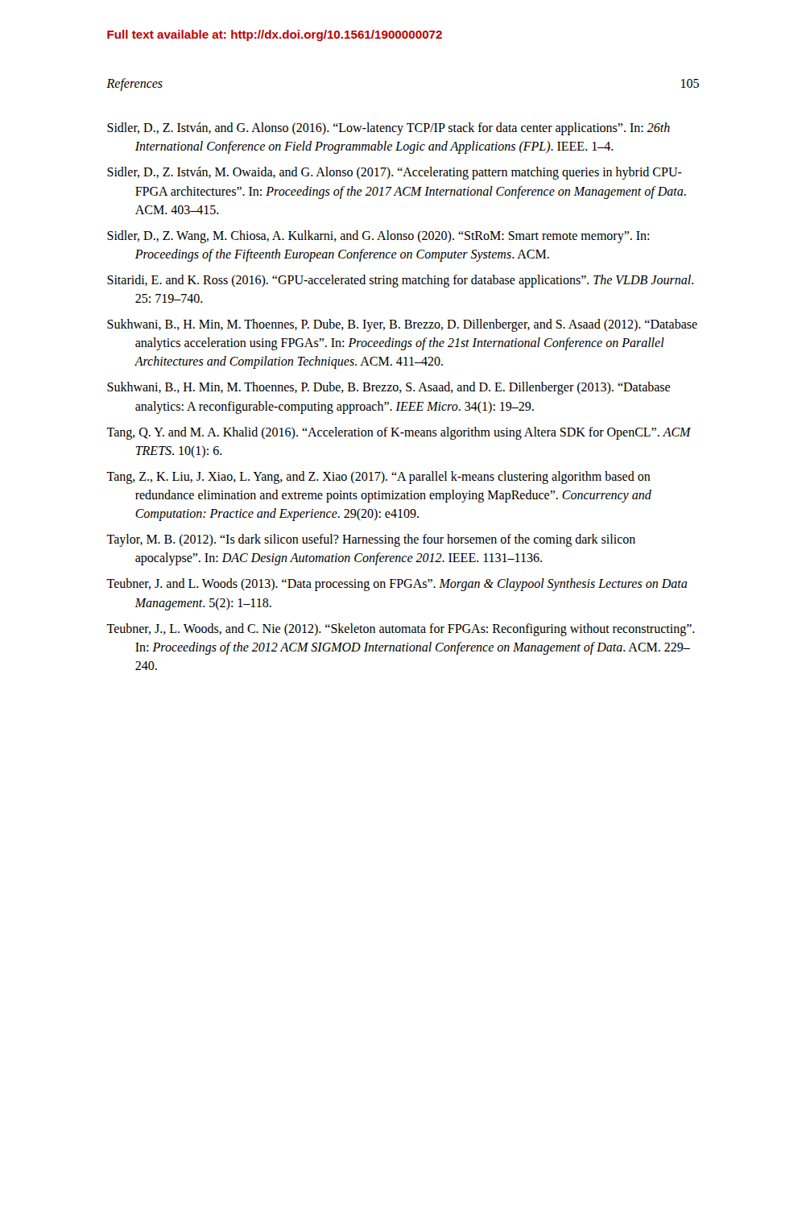Full text available at: http://dx.doi.org/10.1561/1900000072
References 105
Sidler, D., Z. István, and G. Alonso (2016). “Low-latency TCP/IP stack for data center applications”. In: 26th International Conference on Field Programmable Logic and Applications (FPL). IEEE. 1–4.
Sidler, D., Z. István, M. Owaida, and G. Alonso (2017). “Accelerating pattern matching queries in hybrid CPU-FPGA architectures”. In: Proceedings of the 2017 ACM International Conference on Management of Data. ACM. 403–415.
Sidler, D., Z. Wang, M. Chiosa, A. Kulkarni, and G. Alonso (2020). “StRoM: Smart remote memory”. In: Proceedings of the Fifteenth European Conference on Computer Systems. ACM.
Sitaridi, E. and K. Ross (2016). “GPU-accelerated string matching for database applications”. The VLDB Journal. 25: 719–740.
Sukhwani, B., H. Min, M. Thoennes, P. Dube, B. Iyer, B. Brezzo, D. Dillenberger, and S. Asaad (2012). “Database analytics acceleration using FPGAs”. In: Proceedings of the 21st International Conference on Parallel Architectures and Compilation Techniques. ACM. 411–420.
Sukhwani, B., H. Min, M. Thoennes, P. Dube, B. Brezzo, S. Asaad, and D. E. Dillenberger (2013). “Database analytics: A reconfigurable-computing approach”. IEEE Micro. 34(1): 19–29.
Tang, Q. Y. and M. A. Khalid (2016). “Acceleration of K-means algorithm using Altera SDK for OpenCL”. ACM TRETS. 10(1): 6.
Tang, Z., K. Liu, J. Xiao, L. Yang, and Z. Xiao (2017). “A parallel k-means clustering algorithm based on redundance elimination and extreme points optimization employing MapReduce”. Concurrency and Computation: Practice and Experience. 29(20): e4109.
Taylor, M. B. (2012). “Is dark silicon useful? Harnessing the four horsemen of the coming dark silicon apocalypse”. In: DAC Design Automation Conference 2012. IEEE. 1131–1136.
Teubner, J. and L. Woods (2013). “Data processing on FPGAs”. Morgan & Claypool Synthesis Lectures on Data Management. 5(2): 1–118.
Teubner, J., L. Woods, and C. Nie (2012). “Skeleton automata for FPGAs: Reconfiguring without reconstructing”. In: Proceedings of the 2012 ACM SIGMOD International Conference on Management of Data. ACM. 229–240.